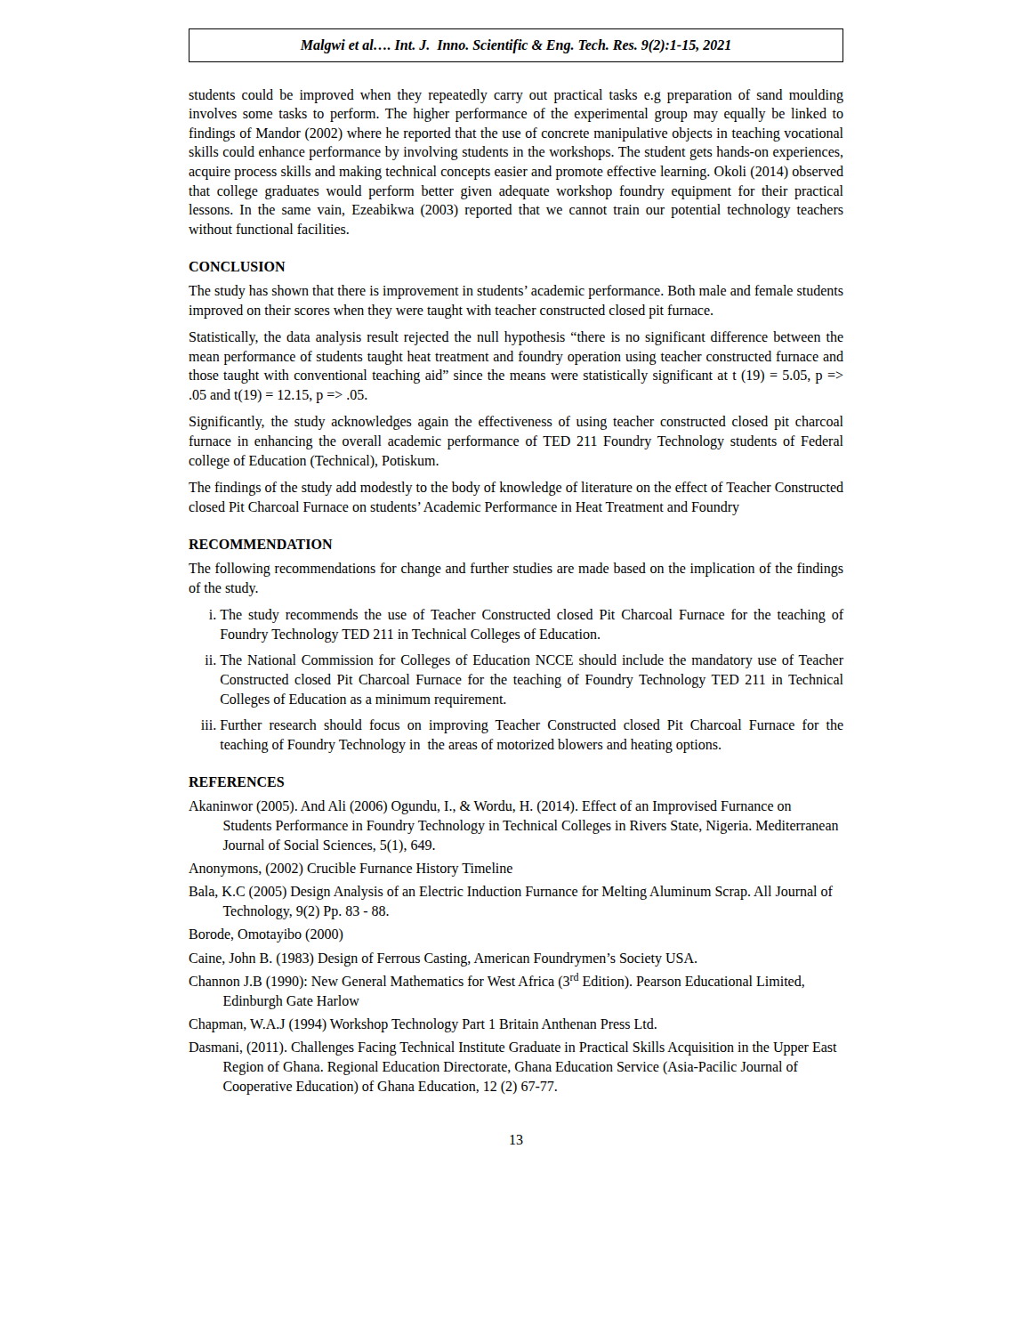Malgwi et al…. Int. J. Inno. Scientific & Eng. Tech. Res. 9(2):1-15, 2021
students could be improved when they repeatedly carry out practical tasks e.g preparation of sand moulding involves some tasks to perform. The higher performance of the experimental group may equally be linked to findings of Mandor (2002) where he reported that the use of concrete manipulative objects in teaching vocational skills could enhance performance by involving students in the workshops. The student gets hands-on experiences, acquire process skills and making technical concepts easier and promote effective learning. Okoli (2014) observed that college graduates would perform better given adequate workshop foundry equipment for their practical lessons. In the same vain, Ezeabikwa (2003) reported that we cannot train our potential technology teachers without functional facilities.
Conclusion
The study has shown that there is improvement in students’ academic performance. Both male and female students improved on their scores when they were taught with teacher constructed closed pit furnace.
Statistically, the data analysis result rejected the null hypothesis “there is no significant difference between the mean performance of students taught heat treatment and foundry operation using teacher constructed furnace and those taught with conventional teaching aid” since the means were statistically significant at t (19) = 5.05, p => .05 and t(19) = 12.15, p => .05.
Significantly, the study acknowledges again the effectiveness of using teacher constructed closed pit charcoal furnace in enhancing the overall academic performance of TED 211 Foundry Technology students of Federal college of Education (Technical), Potiskum.
The findings of the study add modestly to the body of knowledge of literature on the effect of Teacher Constructed closed Pit Charcoal Furnace on students’ Academic Performance in Heat Treatment and Foundry
Recommendation
The following recommendations for change and further studies are made based on the implication of the findings of the study.
The study recommends the use of Teacher Constructed closed Pit Charcoal Furnace for the teaching of Foundry Technology TED 211 in Technical Colleges of Education.
The National Commission for Colleges of Education NCCE should include the mandatory use of Teacher Constructed closed Pit Charcoal Furnace for the teaching of Foundry Technology TED 211 in Technical Colleges of Education as a minimum requirement.
Further research should focus on improving Teacher Constructed closed Pit Charcoal Furnace for the teaching of Foundry Technology in the areas of motorized blowers and heating options.
References
Akaninwor (2005). And Ali (2006) Ogundu, I., & Wordu, H. (2014). Effect of an Improvised Furnance on Students Performance in Foundry Technology in Technical Colleges in Rivers State, Nigeria. Mediterranean Journal of Social Sciences, 5(1), 649.
Anonymons, (2002) Crucible Furnance History Timeline
Bala, K.C (2005) Design Analysis of an Electric Induction Furnance for Melting Aluminum Scrap. All Journal of Technology, 9(2) Pp. 83 - 88.
Borode, Omotayibo (2000)
Caine, John B. (1983) Design of Ferrous Casting, American Foundrymen’s Society USA.
Channon J.B (1990): New General Mathematics for West Africa (3rd Edition). Pearson Educational Limited, Edinburgh Gate Harlow
Chapman, W.A.J (1994) Workshop Technology Part 1 Britain Anthenan Press Ltd.
Dasmani, (2011). Challenges Facing Technical Institute Graduate in Practical Skills Acquisition in the Upper East Region of Ghana. Regional Education Directorate, Ghana Education Service (Asia-Pacilic Journal of Cooperative Education) of Ghana Education, 12 (2) 67-77.
13